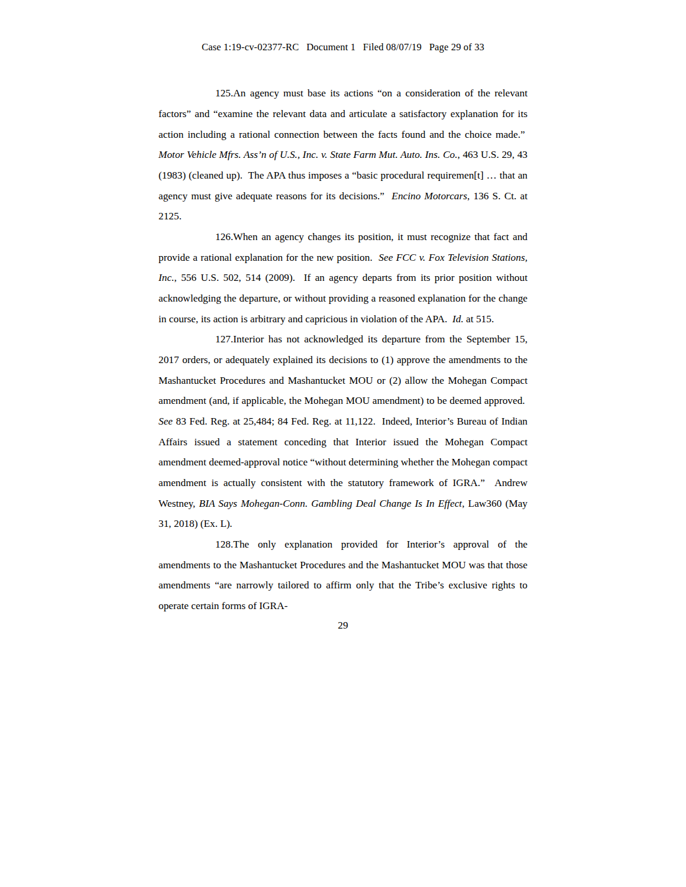Case 1:19-cv-02377-RC Document 1 Filed 08/07/19 Page 29 of 33
125. An agency must base its actions “on a consideration of the relevant factors” and “examine the relevant data and articulate a satisfactory explanation for its action including a rational connection between the facts found and the choice made.” Motor Vehicle Mfrs. Ass’n of U.S., Inc. v. State Farm Mut. Auto. Ins. Co., 463 U.S. 29, 43 (1983) (cleaned up). The APA thus imposes a “basic procedural requiremen[t] … that an agency must give adequate reasons for its decisions.” Encino Motorcars, 136 S. Ct. at 2125.
126. When an agency changes its position, it must recognize that fact and provide a rational explanation for the new position. See FCC v. Fox Television Stations, Inc., 556 U.S. 502, 514 (2009). If an agency departs from its prior position without acknowledging the departure, or without providing a reasoned explanation for the change in course, its action is arbitrary and capricious in violation of the APA. Id. at 515.
127. Interior has not acknowledged its departure from the September 15, 2017 orders, or adequately explained its decisions to (1) approve the amendments to the Mashantucket Procedures and Mashantucket MOU or (2) allow the Mohegan Compact amendment (and, if applicable, the Mohegan MOU amendment) to be deemed approved. See 83 Fed. Reg. at 25,484; 84 Fed. Reg. at 11,122. Indeed, Interior’s Bureau of Indian Affairs issued a statement conceding that Interior issued the Mohegan Compact amendment deemed-approval notice “without determining whether the Mohegan compact amendment is actually consistent with the statutory framework of IGRA.” Andrew Westney, BIA Says Mohegan-Conn. Gambling Deal Change Is In Effect, Law360 (May 31, 2018) (Ex. L).
128. The only explanation provided for Interior’s approval of the amendments to the Mashantucket Procedures and the Mashantucket MOU was that those amendments “are narrowly tailored to affirm only that the Tribe’s exclusive rights to operate certain forms of IGRA-
29